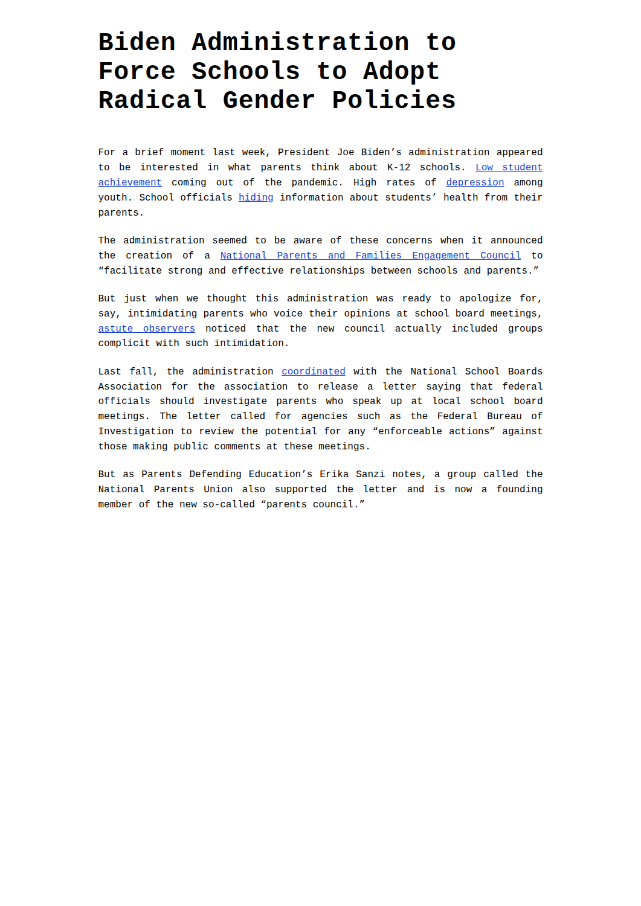Biden Administration to Force Schools to Adopt Radical Gender Policies
For a brief moment last week, President Joe Biden’s administration appeared to be interested in what parents think about K-12 schools. Low student achievement coming out of the pandemic. High rates of depression among youth. School officials hiding information about students’ health from their parents.
The administration seemed to be aware of these concerns when it announced the creation of a National Parents and Families Engagement Council to “facilitate strong and effective relationships between schools and parents.”
But just when we thought this administration was ready to apologize for, say, intimidating parents who voice their opinions at school board meetings, astute observers noticed that the new council actually included groups complicit with such intimidation.
Last fall, the administration coordinated with the National School Boards Association for the association to release a letter saying that federal officials should investigate parents who speak up at local school board meetings. The letter called for agencies such as the Federal Bureau of Investigation to review the potential for any “enforceable actions” against those making public comments at these meetings.
But as Parents Defending Education’s Erika Sanzi notes, a group called the National Parents Union also supported the letter and is now a founding member of the new so-called “parents council.”